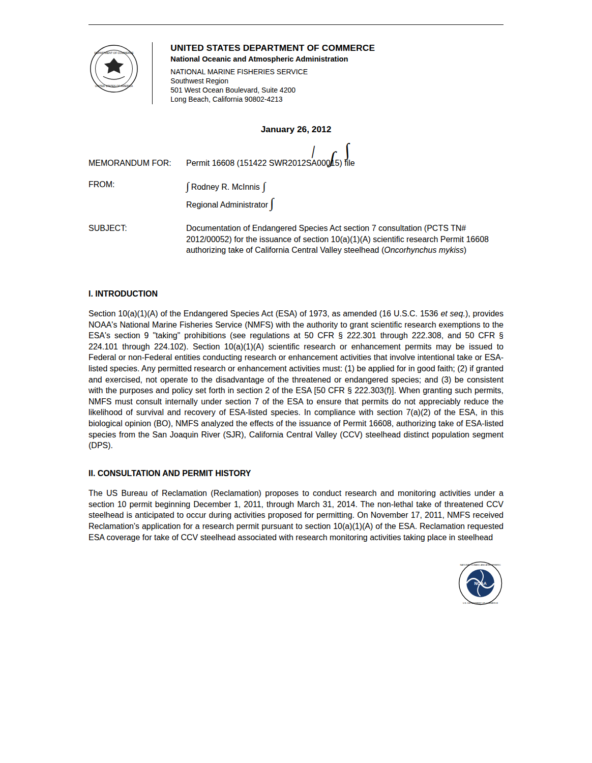DEPARTMENT OF COMMERCE UNITED STATES OF AMERICA
UNITED STATES DEPARTMENT OF COMMERCE
National Oceanic and Atmospheric Administration
NATIONAL MARINE FISHERIES SERVICE
Southwest Region
501 West Ocean Boulevard, Suite 4200
Long Beach, California 90802-4213
January 26, 2012
| MEMORANDUM FOR: | Permit 16608 (151422 SWR2012SA00015) file / ∫ ∫ |
| FROM: | ∫ Rodney R. McInnis ∫ Regional Administrator ∫ |
| SUBJECT: | Documentation of Endangered Species Act section 7 consultation (PCTS TN# 2012/00052) for the issuance of section 10(a)(1)(A) scientific research Permit 16608 authorizing take of California Central Valley steelhead ( Oncorhynchus mykiss ) |
I. INTRODUCTION
Section 10(a)(1)(A) of the Endangered Species Act (ESA) of 1973, as amended (16 U.S.C. 1536 et seq.), provides NOAA's National Marine Fisheries Service (NMFS) with the authority to grant scientific research exemptions to the ESA's section 9 "taking" prohibitions (see regulations at 50 CFR § 222.301 through 222.308, and 50 CFR § 224.101 through 224.102). Section 10(a)(1)(A) scientific research or enhancement permits may be issued to Federal or non-Federal entities conducting research or enhancement activities that involve intentional take or ESA-listed species. Any permitted research or enhancement activities must: (1) be applied for in good faith; (2) if granted and exercised, not operate to the disadvantage of the threatened or endangered species; and (3) be consistent with the purposes and policy set forth in section 2 of the ESA [50 CFR § 222.303(f)]. When granting such permits, NMFS must consult internally under section 7 of the ESA to ensure that permits do not appreciably reduce the likelihood of survival and recovery of ESA-listed species. In compliance with section 7(a)(2) of the ESA, in this biological opinion (BO), NMFS analyzed the effects of the issuance of Permit 16608, authorizing take of ESA-listed species from the San Joaquin River (SJR), California Central Valley (CCV) steelhead distinct population segment (DPS).
II. CONSULTATION AND PERMIT HISTORY
The US Bureau of Reclamation (Reclamation) proposes to conduct research and monitoring activities under a section 10 permit beginning December 1, 2011, through March 31, 2014. The non-lethal take of threatened CCV steelhead is anticipated to occur during activities proposed for permitting. On November 17, 2011, NMFS received Reclamation's application for a research permit pursuant to section 10(a)(1)(A) of the ESA. Reclamation requested ESA coverage for take of CCV steelhead associated with research monitoring activities taking place in steelhead
NOAA NATIONAL OCEANIC AND ATMOSPHERIC U.S. DEPARTMENT OF COMMERCE